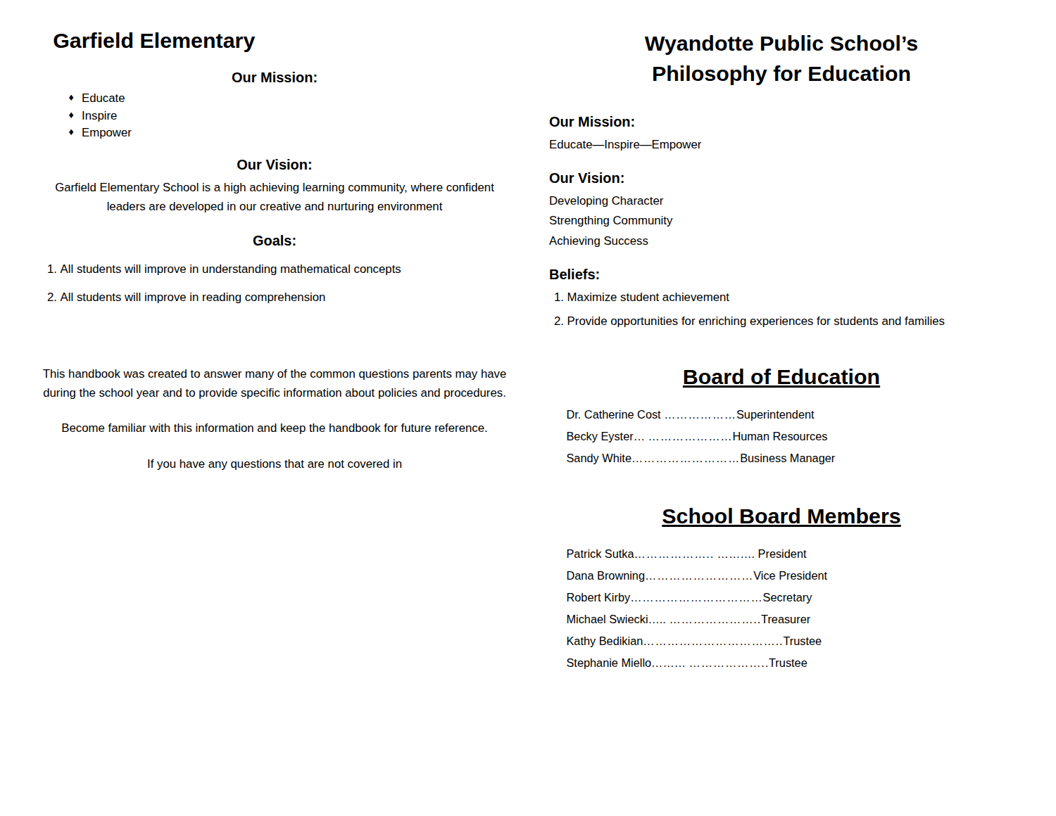Garfield Elementary
Our Mission:
Educate
Inspire
Empower
Our Vision:
Garfield Elementary School is a high achieving learning community, where confident leaders are developed in our creative and nurturing environment
Goals:
All students will improve in understanding mathematical concepts
All students will improve in reading comprehension
This handbook was created to answer many of the common questions parents may have during the school year and to provide specific information about policies and procedures.
Become familiar with this information and keep the handbook for future reference.
If you have any questions that are not covered in
Wyandotte Public School’s
Philosophy for Education
Our Mission:
Educate—Inspire—Empower
Our Vision:
Developing Character
Strengthing Community
Achieving Success
Beliefs:
Maximize student achievement
Provide opportunities for enriching experiences for students and families
Board of Education
Dr. Catherine Cost ………………Superintendent
Becky Eyster… …………………Human Resources
Sandy White………………………Business Manager
School Board Members
Patrick Sutka……………….. ………. President
Dana Browning………………………Vice President
Robert Kirby……………………………Secretary
Michael Swiecki….. ………………….. Treasurer
Kathy Bedikian…………………………….. Trustee
Stephanie Miello……… ……………….. Trustee